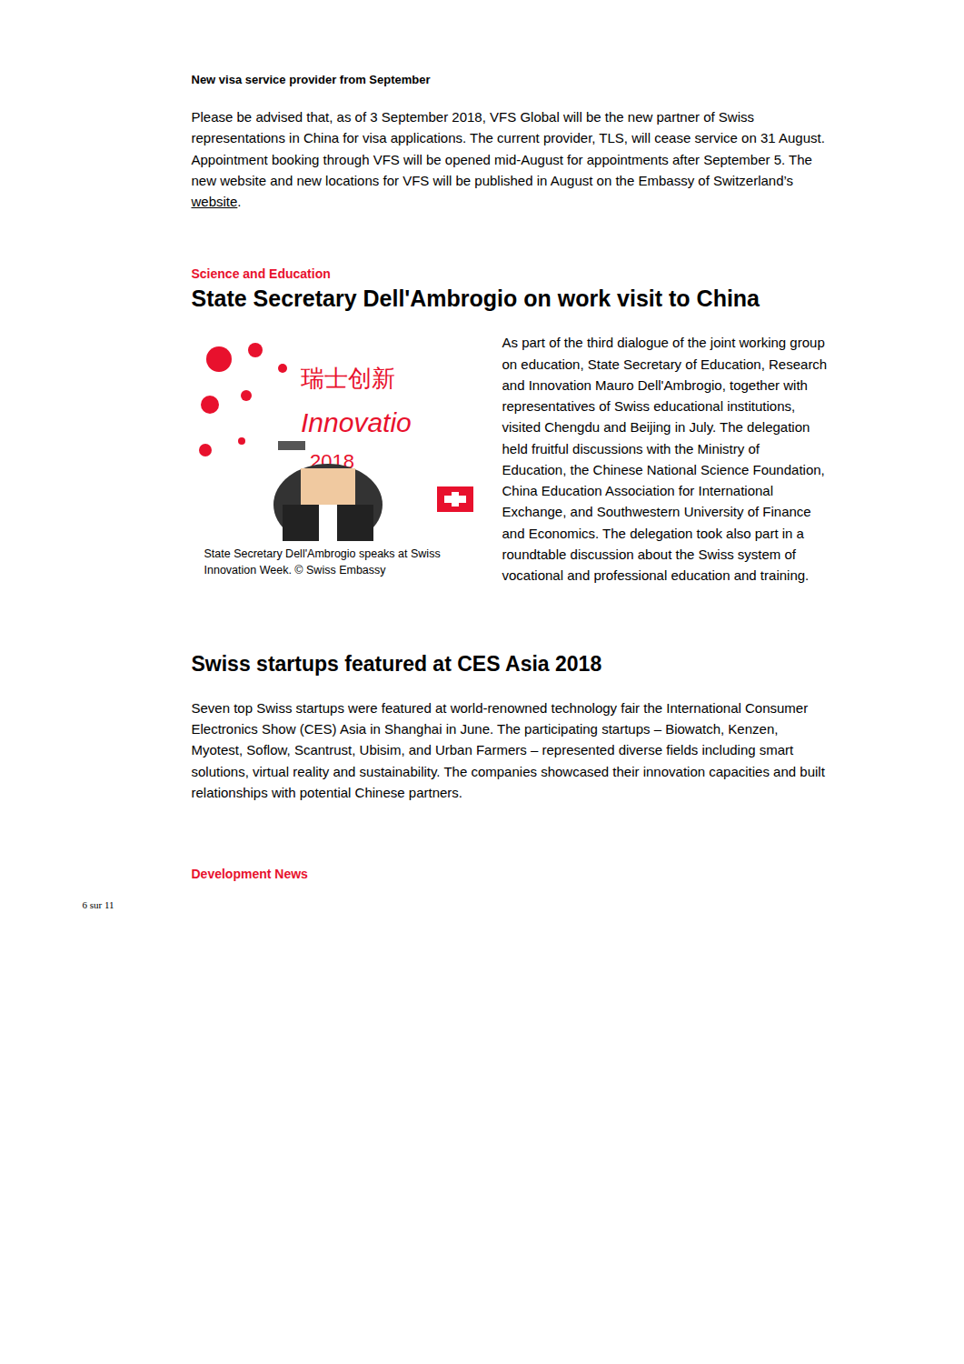New visa service provider from September
Please be advised that, as of 3 September 2018, VFS Global will be the new partner of Swiss representations in China for visa applications. The current provider, TLS, will cease service on 31 August. Appointment booking through VFS will be opened mid-August for appointments after September 5. The new website and new locations for VFS will be published in August on the Embassy of Switzerland’s website.
Science and Education
State Secretary Dell'Ambrogio on work visit to China
State Secretary Dell'Ambrogio speaks at Swiss Innovation Week. © Swiss Embassy
As part of the third dialogue of the joint working group on education, State Secretary of Education, Research and Innovation Mauro Dell'Ambrogio, together with representatives of Swiss educational institutions, visited Chengdu and Beijing in July. The delegation held fruitful discussions with the Ministry of Education, the Chinese National Science Foundation, China Education Association for International Exchange, and Southwestern University of Finance and Economics. The delegation took also part in a roundtable discussion about the Swiss system of vocational and professional education and training.
Swiss startups featured at CES Asia 2018
Seven top Swiss startups were featured at world-renowned technology fair the International Consumer Electronics Show (CES) Asia in Shanghai in June. The participating startups – Biowatch, Kenzen, Myotest, Soflow, Scantrust, Ubisim, and Urban Farmers – represented diverse fields including smart solutions, virtual reality and sustainability. The companies showcased their innovation capacities and built relationships with potential Chinese partners.
Development News
6 sur 11